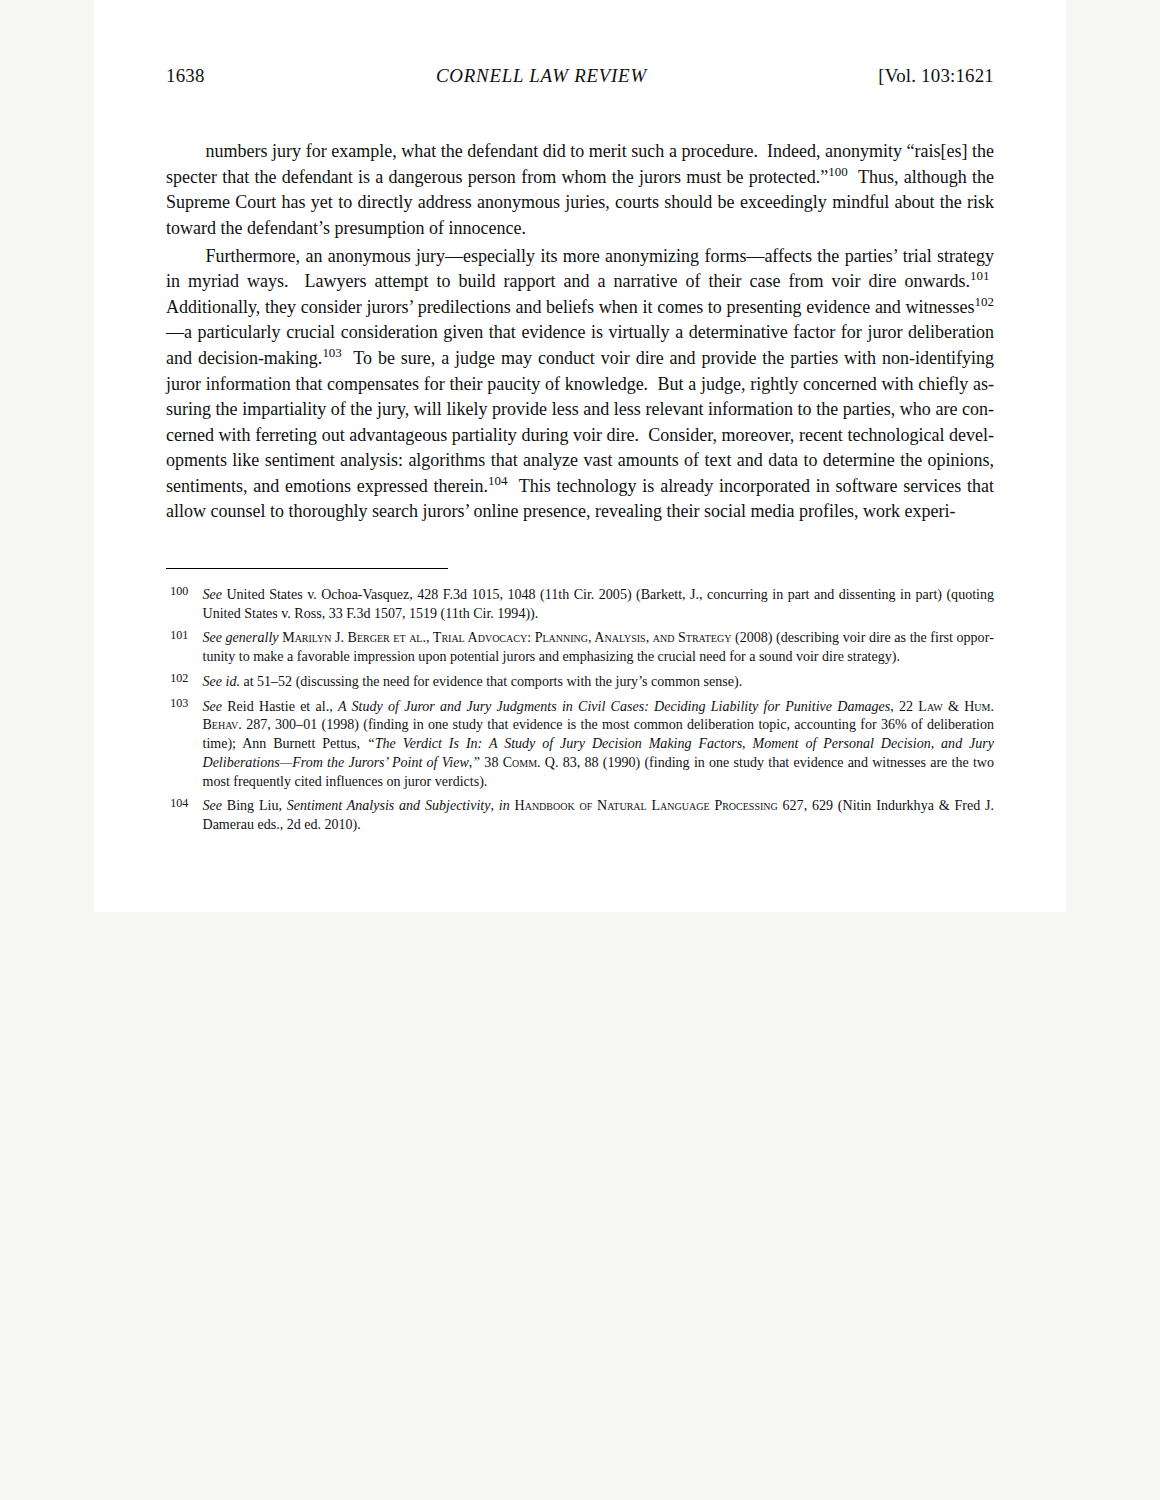1638 CORNELL LAW REVIEW [Vol. 103:1621
numbers jury for example, what the defendant did to merit such a procedure. Indeed, anonymity “rais[es] the specter that the defendant is a dangerous person from whom the jurors must be protected.”100 Thus, although the Supreme Court has yet to directly address anonymous juries, courts should be exceedingly mindful about the risk toward the defendant’s presumption of innocence.
Furthermore, an anonymous jury—especially its more anonymizing forms—affects the parties’ trial strategy in myriad ways. Lawyers attempt to build rapport and a narrative of their case from voir dire onwards.101 Additionally, they consider jurors’ predilections and beliefs when it comes to presenting evidence and witnesses102—a particularly crucial consideration given that evidence is virtually a determinative factor for juror deliberation and decision-making.103 To be sure, a judge may conduct voir dire and provide the parties with non-identifying juror information that compensates for their paucity of knowledge. But a judge, rightly concerned with chiefly assuring the impartiality of the jury, will likely provide less and less relevant information to the parties, who are concerned with ferreting out advantageous partiality during voir dire. Consider, moreover, recent technological developments like sentiment analysis: algorithms that analyze vast amounts of text and data to determine the opinions, sentiments, and emotions expressed therein.104 This technology is already incorporated in software services that allow counsel to thoroughly search jurors’ online presence, revealing their social media profiles, work experi-
See United States v. Ochoa-Vasquez, 428 F.3d 1015, 1048 (11th Cir. 2005) (Barkett, J., concurring in part and dissenting in part) (quoting United States v. Ross, 33 F.3d 1507, 1519 (11th Cir. 1994)).
See generally Marilyn J. Berger et al., Trial Advocacy: Planning, Analysis, and Strategy (2008) (describing voir dire as the first opportunity to make a favorable impression upon potential jurors and emphasizing the crucial need for a sound voir dire strategy).
See id. at 51–52 (discussing the need for evidence that comports with the jury’s common sense).
See Reid Hastie et al., A Study of Juror and Jury Judgments in Civil Cases: Deciding Liability for Punitive Damages, 22 Law & Hum. Behav. 287, 300–01 (1998) (finding in one study that evidence is the most common deliberation topic, accounting for 36% of deliberation time); Ann Burnett Pettus, “The Verdict Is In: A Study of Jury Decision Making Factors, Moment of Personal Decision, and Jury Deliberations—From the Jurors’ Point of View,” 38 Comm. Q. 83, 88 (1990) (finding in one study that evidence and witnesses are the two most frequently cited influences on juror verdicts).
See Bing Liu, Sentiment Analysis and Subjectivity, in Handbook of Natural Language Processing 627, 629 (Nitin Indurkhya & Fred J. Damerau eds., 2d ed. 2010).